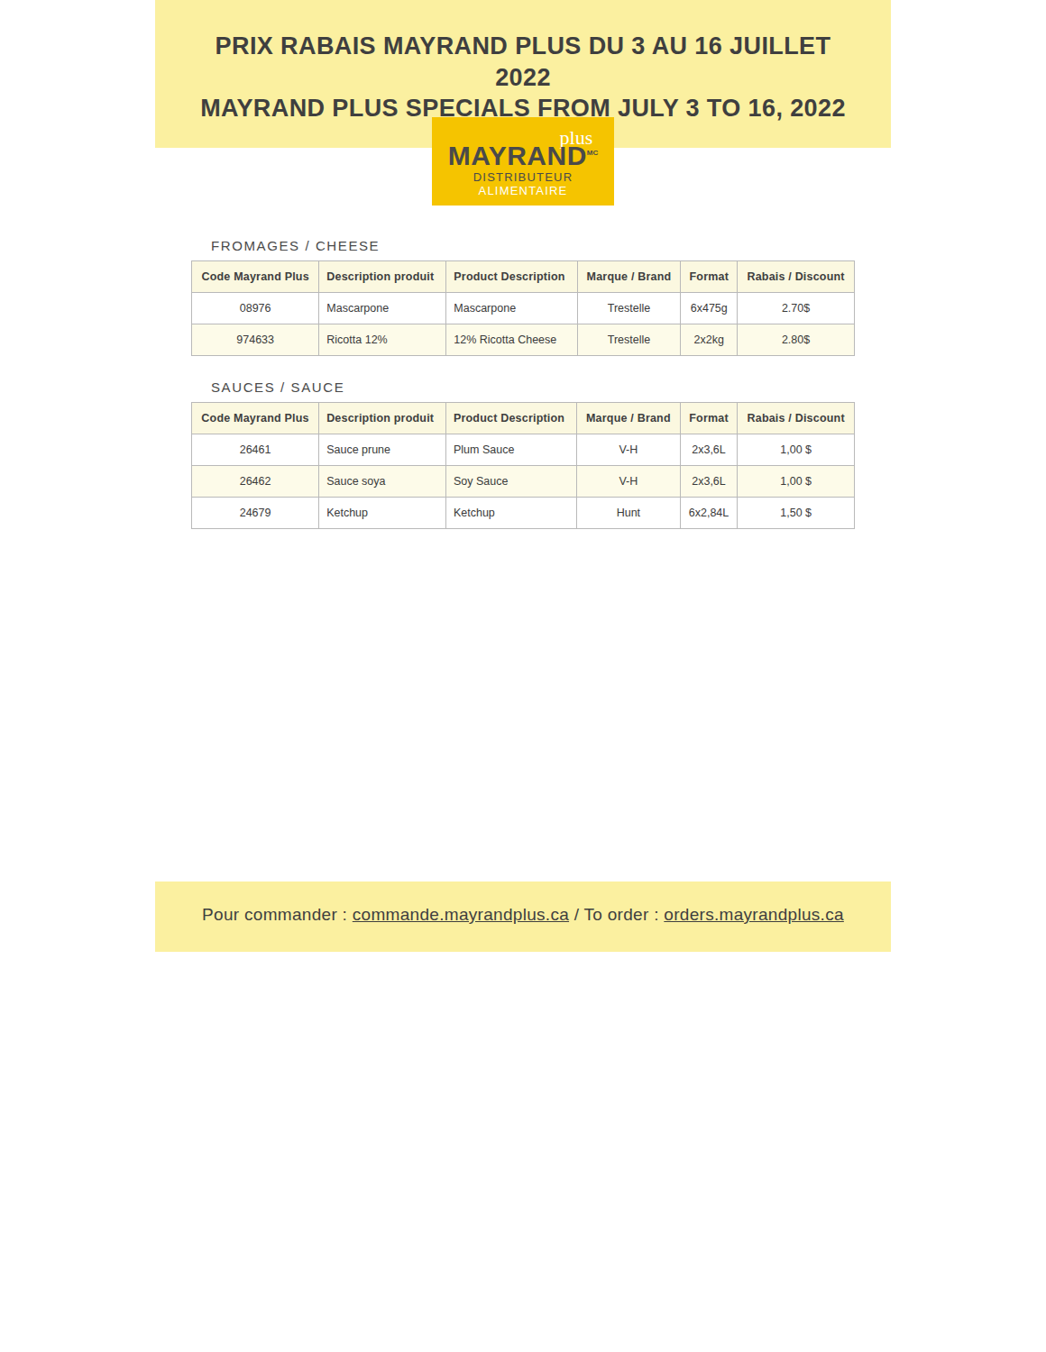Prix rabais Mayrand Plus du 3 au 16 juillet 2022
Mayrand Plus specials from July 3 to 16, 2022
plus MAYRANDMC DISTRIBUTEUR ALIMENTAIRE
Fromages / Cheese
| Code Mayrand Plus | Description produit | Product Description | Marque / Brand | Format | Rabais / Discount |
| --- | --- | --- | --- | --- | --- |
| 08976 | Mascarpone | Mascarpone | Trestelle | 6x475g | 2.70$ |
| 974633 | Ricotta 12% | 12% Ricotta Cheese | Trestelle | 2x2kg | 2.80$ |
Sauces / Sauce
| Code Mayrand Plus | Description produit | Product Description | Marque / Brand | Format | Rabais / Discount |
| --- | --- | --- | --- | --- | --- |
| 26461 | Sauce prune | Plum Sauce | V-H | 2x3,6L | 1,00 $ |
| 26462 | Sauce soya | Soy Sauce | V-H | 2x3,6L | 1,00 $ |
| 24679 | Ketchup | Ketchup | Hunt | 6x2,84L | 1,50 $ |
Pour commander : commande.mayrandplus.ca / To order : orders.mayrandplus.ca